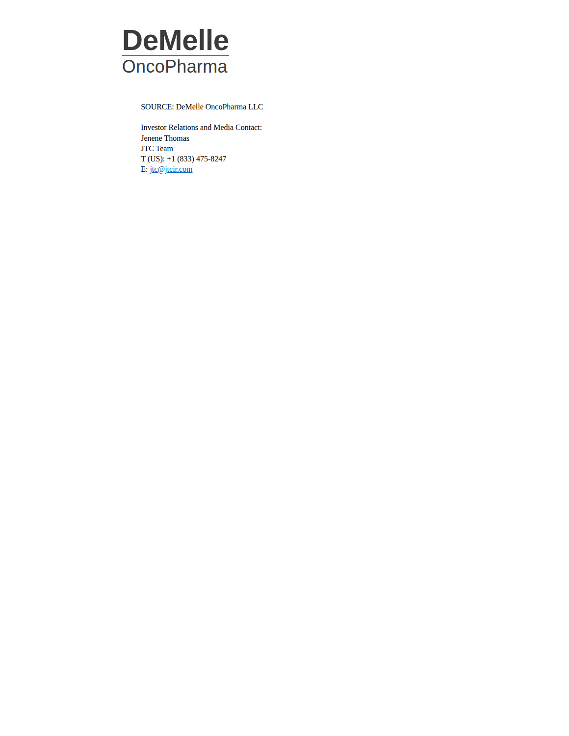DeMelle
OncoPharma
SOURCE: DeMelle OncoPharma LLC
Investor Relations and Media Contact:
Jenene Thomas
JTC Team
T (US): +1 (833) 475-8247
E: jtc@jtcir.com